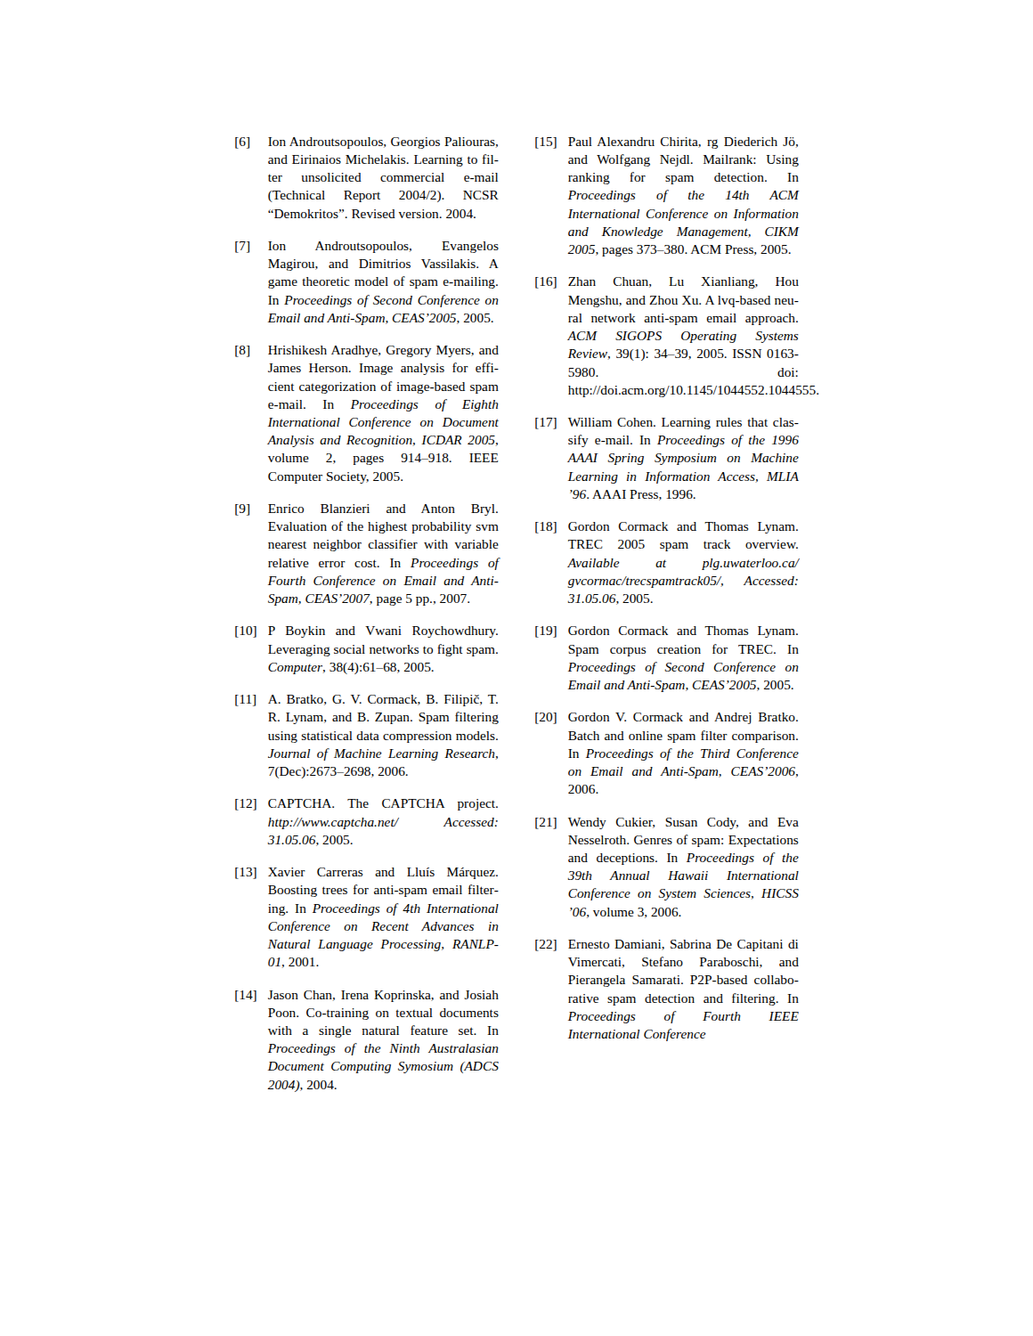[6] Ion Androutsopoulos, Georgios Paliouras, and Eirinaios Michelakis. Learning to filter unsolicited commercial e-mail (Technical Report 2004/2). NCSR “Demokritos”. Revised version. 2004.
[7] Ion Androutsopoulos, Evangelos Magirou, and Dimitrios Vassilakis. A game theoretic model of spam e-mailing. In Proceedings of Second Conference on Email and Anti-Spam, CEAS’2005, 2005.
[8] Hrishikesh Aradhye, Gregory Myers, and James Herson. Image analysis for efficient categorization of image-based spam e-mail. In Proceedings of Eighth International Conference on Document Analysis and Recognition, ICDAR 2005, volume 2, pages 914–918. IEEE Computer Society, 2005.
[9] Enrico Blanzieri and Anton Bryl. Evaluation of the highest probability svm nearest neighbor classifier with variable relative error cost. In Proceedings of Fourth Conference on Email and Anti-Spam, CEAS’2007, page 5 pp., 2007.
[10] P Boykin and Vwani Roychowdhury. Leveraging social networks to fight spam. Computer, 38(4):61–68, 2005.
[11] A. Bratko, G. V. Cormack, B. Filipič, T. R. Lynam, and B. Zupan. Spam filtering using statistical data compression models. Journal of Machine Learning Research, 7(Dec):2673–2698, 2006.
[12] CAPTCHA. The CAPTCHA project. http://www.captcha.net/ Accessed: 31.05.06, 2005.
[13] Xavier Carreras and Lluís Márquez. Boosting trees for anti-spam email filtering. In Proceedings of 4th International Conference on Recent Advances in Natural Language Processing, RANLP-01, 2001.
[14] Jason Chan, Irena Koprinska, and Josiah Poon. Co-training on textual documents with a single natural feature set. In Proceedings of the Ninth Australasian Document Computing Symosium (ADCS 2004), 2004.
[15] Paul Alexandru Chirita, rg Diederich Jö, and Wolfgang Nejdl. Mailrank: Using ranking for spam detection. In Proceedings of the 14th ACM International Conference on Information and Knowledge Management, CIKM 2005, pages 373–380. ACM Press, 2005.
[16] Zhan Chuan, Lu Xianliang, Hou Mengshu, and Zhou Xu. A lvq-based neural network anti-spam email approach. ACM SIGOPS Operating Systems Review, 39(1): 34–39, 2005. ISSN 0163-5980. doi: http://doi.acm.org/10.1145/1044552.1044555.
[17] William Cohen. Learning rules that classify e-mail. In Proceedings of the 1996 AAAI Spring Symposium on Machine Learning in Information Access, MLIA ’96. AAAI Press, 1996.
[18] Gordon Cormack and Thomas Lynam. TREC 2005 spam track overview. Available at plg.uwaterloo.ca/ gvcormac/trecspamtrack05/, Accessed: 31.05.06, 2005.
[19] Gordon Cormack and Thomas Lynam. Spam corpus creation for TREC. In Proceedings of Second Conference on Email and Anti-Spam, CEAS’2005, 2005.
[20] Gordon V. Cormack and Andrej Bratko. Batch and online spam filter comparison. In Proceedings of the Third Conference on Email and Anti-Spam, CEAS’2006, 2006.
[21] Wendy Cukier, Susan Cody, and Eva Nesselroth. Genres of spam: Expectations and deceptions. In Proceedings of the 39th Annual Hawaii International Conference on System Sciences, HICSS ’06, volume 3, 2006.
[22] Ernesto Damiani, Sabrina De Capitani di Vimercati, Stefano Paraboschi, and Pierangela Samarati. P2P-based collaborative spam detection and filtering. In Proceedings of Fourth IEEE International Conference